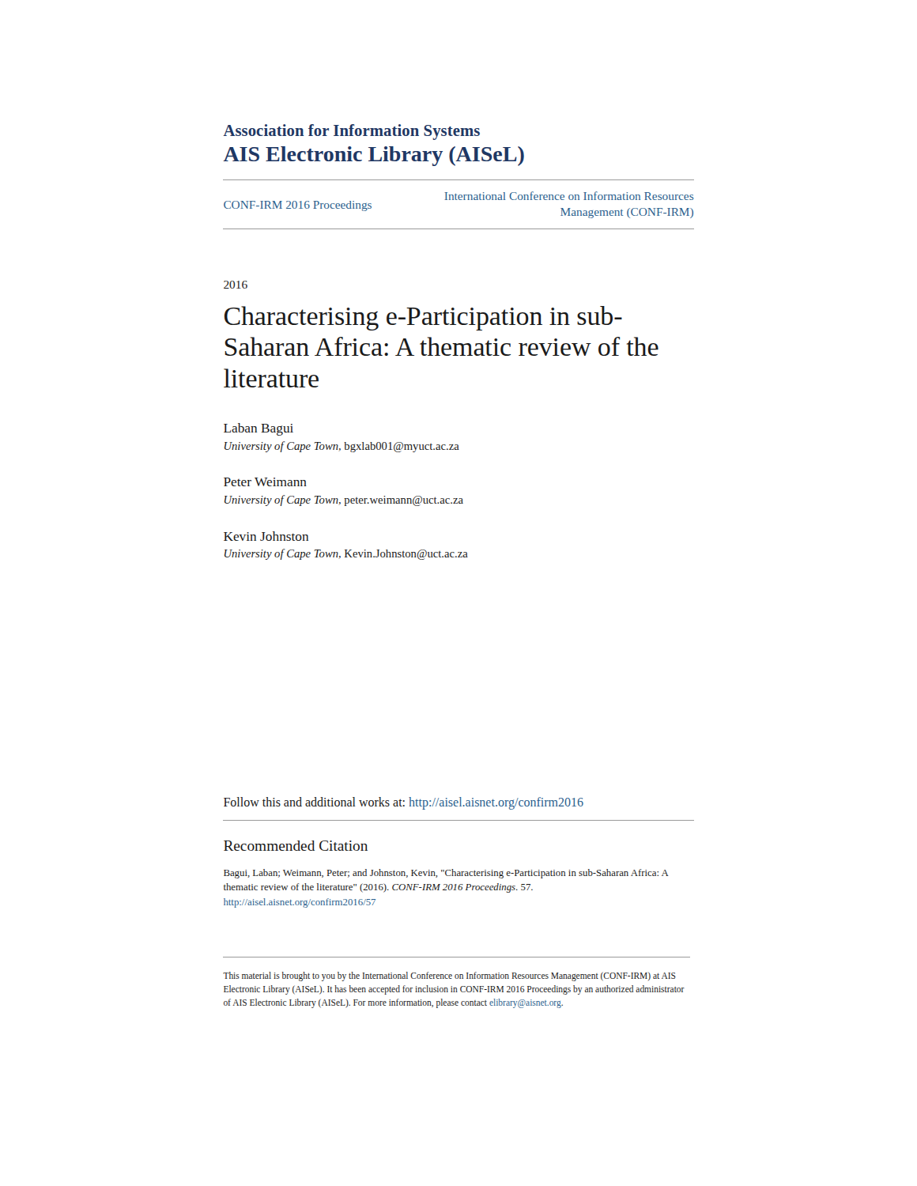Association for Information Systems
AIS Electronic Library (AISeL)
CONF-IRM 2016 Proceedings
International Conference on Information Resources Management (CONF-IRM)
2016
Characterising e-Participation in sub-Saharan Africa: A thematic review of the literature
Laban Bagui University of Cape Town, bgxlab001@myuct.ac.za
Peter Weimann University of Cape Town, peter.weimann@uct.ac.za
Kevin Johnston University of Cape Town, Kevin.Johnston@uct.ac.za
Follow this and additional works at: http://aisel.aisnet.org/confirm2016
Recommended Citation
Bagui, Laban; Weimann, Peter; and Johnston, Kevin, "Characterising e-Participation in sub-Saharan Africa: A thematic review of the literature" (2016). CONF-IRM 2016 Proceedings. 57.
http://aisel.aisnet.org/confirm2016/57
This material is brought to you by the International Conference on Information Resources Management (CONF-IRM) at AIS Electronic Library (AISeL). It has been accepted for inclusion in CONF-IRM 2016 Proceedings by an authorized administrator of AIS Electronic Library (AISeL). For more information, please contact elibrary@aisnet.org.